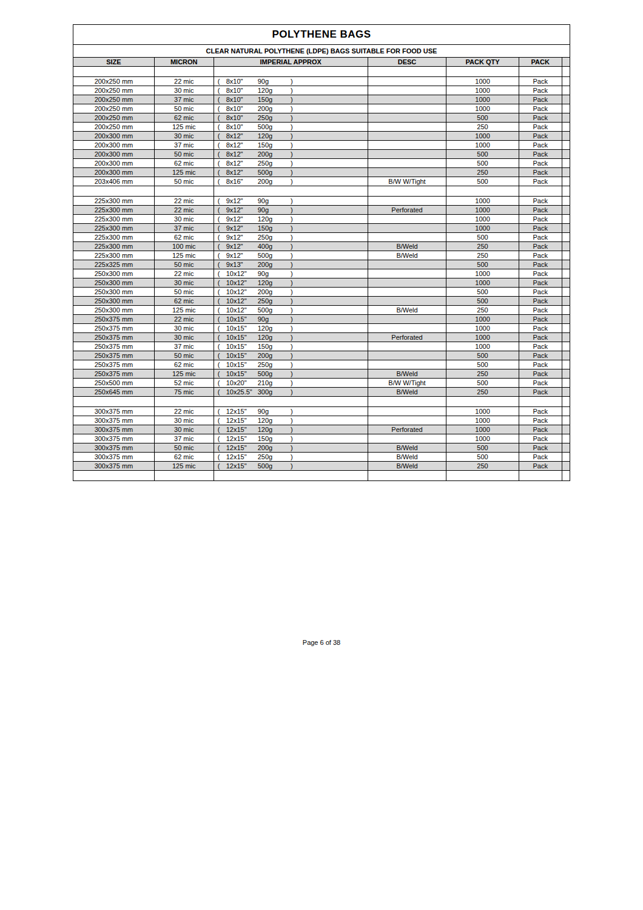| POLYTHENE BAGS |
| CLEAR NATURAL POLYTHENE (LDPE) BAGS SUITABLE FOR FOOD USE |
| SIZE | MICRON | IMPERIAL APPROX | DESC | PACK QTY | PACK | |
| 200x250 mm | 22 mic | ( 8x10" 90g ) | | 1000 | Pack | |
| 200x250 mm | 30 mic | ( 8x10" 120g ) | | 1000 | Pack | |
| 200x250 mm | 37 mic | ( 8x10" 150g ) | | 1000 | Pack | |
| 200x250 mm | 50 mic | ( 8x10" 200g ) | | 1000 | Pack | |
| 200x250 mm | 62 mic | ( 8x10" 250g ) | | 500 | Pack | |
| 200x250 mm | 125 mic | ( 8x10" 500g ) | | 250 | Pack | |
| 200x300 mm | 30 mic | ( 8x12" 120g ) | | 1000 | Pack | |
| 200x300 mm | 37 mic | ( 8x12" 150g ) | | 1000 | Pack | |
| 200x300 mm | 50 mic | ( 8x12" 200g ) | | 500 | Pack | |
| 200x300 mm | 62 mic | ( 8x12" 250g ) | | 500 | Pack | |
| 200x300 mm | 125 mic | ( 8x12" 500g ) | | 250 | Pack | |
| 203x406 mm | 50 mic | ( 8x16" 200g ) | B/W W/Tight | 500 | Pack | |
| 225x300 mm | 22 mic | ( 9x12" 90g ) | | 1000 | Pack | |
| 225x300 mm | 22 mic | ( 9x12" 90g ) | Perforated | 1000 | Pack | |
| 225x300 mm | 30 mic | ( 9x12" 120g ) | | 1000 | Pack | |
| 225x300 mm | 37 mic | ( 9x12" 150g ) | | 1000 | Pack | |
| 225x300 mm | 62 mic | ( 9x12" 250g ) | | 500 | Pack | |
| 225x300 mm | 100 mic | ( 9x12" 400g ) | B/Weld | 250 | Pack | |
| 225x300 mm | 125 mic | ( 9x12" 500g ) | B/Weld | 250 | Pack | |
| 225x325 mm | 50 mic | ( 9x13" 200g ) | | 500 | Pack | |
| 250x300 mm | 22 mic | ( 10x12" 90g ) | | 1000 | Pack | |
| 250x300 mm | 30 mic | ( 10x12" 120g ) | | 1000 | Pack | |
| 250x300 mm | 50 mic | ( 10x12" 200g ) | | 500 | Pack | |
| 250x300 mm | 62 mic | ( 10x12" 250g ) | | 500 | Pack | |
| 250x300 mm | 125 mic | ( 10x12" 500g ) | B/Weld | 250 | Pack | |
| 250x375 mm | 22 mic | ( 10x15" 90g ) | | 1000 | Pack | |
| 250x375 mm | 30 mic | ( 10x15" 120g ) | | 1000 | Pack | |
| 250x375 mm | 30 mic | ( 10x15" 120g ) | Perforated | 1000 | Pack | |
| 250x375 mm | 37 mic | ( 10x15" 150g ) | | 1000 | Pack | |
| 250x375 mm | 50 mic | ( 10x15" 200g ) | | 500 | Pack | |
| 250x375 mm | 62 mic | ( 10x15" 250g ) | | 500 | Pack | |
| 250x375 mm | 125 mic | ( 10x15" 500g ) | B/Weld | 250 | Pack | |
| 250x500 mm | 52 mic | ( 10x20" 210g ) | B/W W/Tight | 500 | Pack | |
| 250x645 mm | 75 mic | ( 10x25.5" 300g ) | B/Weld | 250 | Pack | |
| 300x375 mm | 22 mic | ( 12x15" 90g ) | | 1000 | Pack | |
| 300x375 mm | 30 mic | ( 12x15" 120g ) | | 1000 | Pack | |
| 300x375 mm | 30 mic | ( 12x15" 120g ) | Perforated | 1000 | Pack | |
| 300x375 mm | 37 mic | ( 12x15" 150g ) | | 1000 | Pack | |
| 300x375 mm | 50 mic | ( 12x15" 200g ) | B/Weld | 500 | Pack | |
| 300x375 mm | 62 mic | ( 12x15" 250g ) | B/Weld | 500 | Pack | |
| 300x375 mm | 125 mic | ( 12x15" 500g ) | B/Weld | 250 | Pack | |
Page 6 of 38